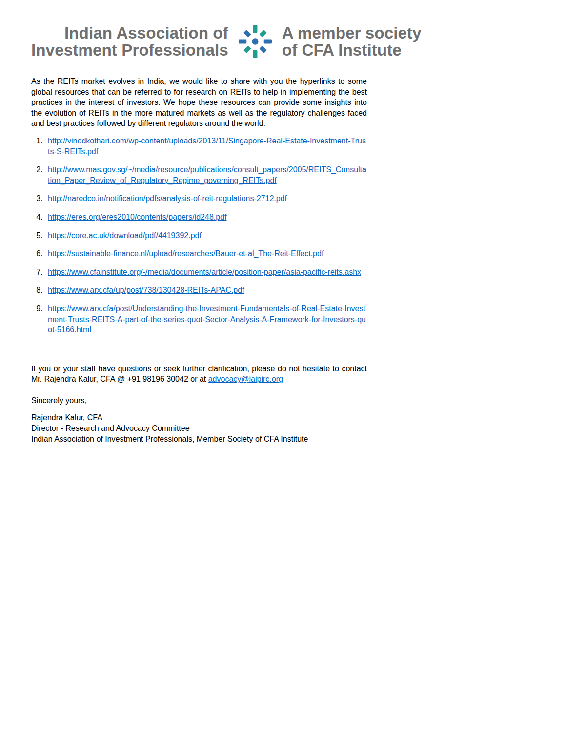Indian Association of
Investment Professionals
A member society
of CFA Institute
As the REITs market evolves in India, we would like to share with you the hyperlinks to some global resources that can be referred to for research on REITs to help in implementing the best practices in the interest of investors. We hope these resources can provide some insights into the evolution of REITs in the more matured markets as well as the regulatory challenges faced and best practices followed by different regulators around the world.
http://vinodkothari.com/wp-content/uploads/2013/11/Singapore-Real-Estate-Investment-Trusts-S-REITs.pdf
http://www.mas.gov.sg/~/media/resource/publications/consult_papers/2005/REITS_Consultation_Paper_Review_of_Regulatory_Regime_governing_REITs.pdf
http://naredco.in/notification/pdfs/analysis-of-reit-regulations-2712.pdf
https://eres.org/eres2010/contents/papers/id248.pdf
https://core.ac.uk/download/pdf/4419392.pdf
https://sustainable-finance.nl/upload/researches/Bauer-et-al_The-Reit-Effect.pdf
https://www.cfainstitute.org/-/media/documents/article/position-paper/asia-pacific-reits.ashx
https://www.arx.cfa/up/post/738/130428-REITs-APAC.pdf
https://www.arx.cfa/post/Understanding-the-Investment-Fundamentals-of-Real-Estate-Investment-Trusts-REITS-A-part-of-the-series-quot-Sector-Analysis-A-Framework-for-Investors-quot-5166.html
If you or your staff have questions or seek further clarification, please do not hesitate to contact Mr. Rajendra Kalur, CFA @ +91 98196 30042 or at advocacy@iaipirc.org
Sincerely yours,
Rajendra Kalur, CFA
Director - Research and Advocacy Committee
Indian Association of Investment Professionals, Member Society of CFA Institute